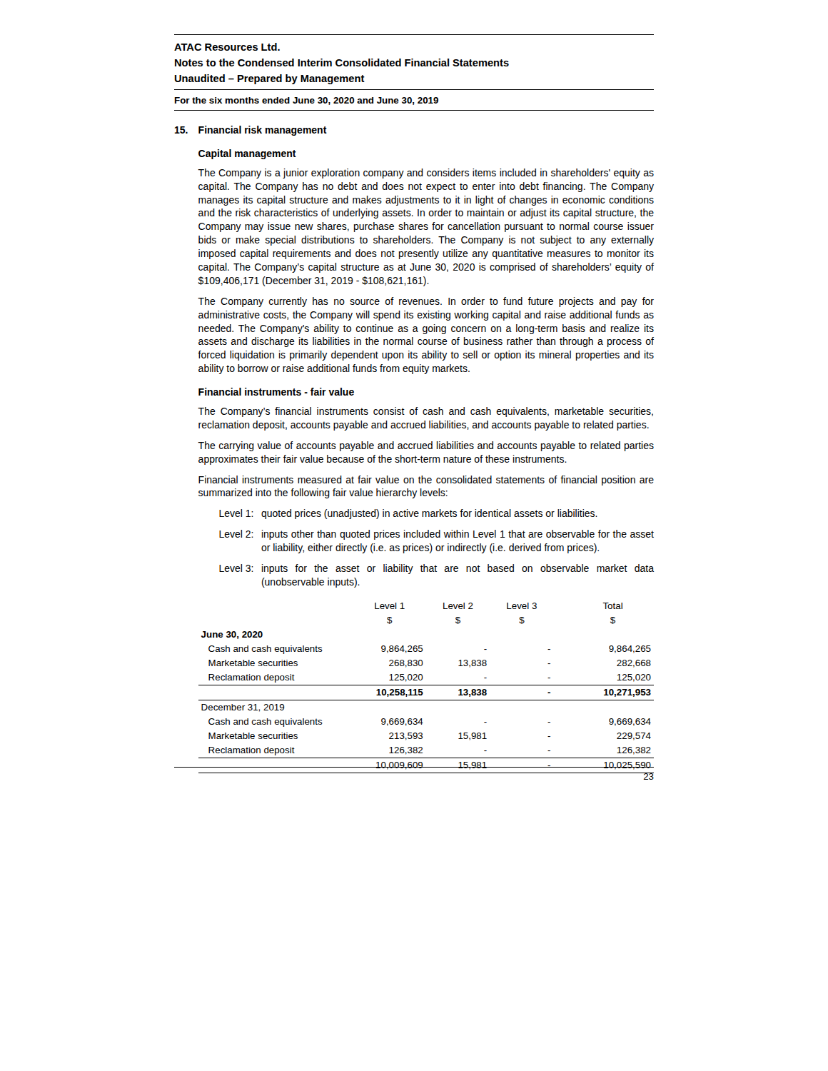ATAC Resources Ltd.
Notes to the Condensed Interim Consolidated Financial Statements
Unaudited – Prepared by Management
For the six months ended June 30, 2020 and June 30, 2019
15. Financial risk management
Capital management
The Company is a junior exploration company and considers items included in shareholders' equity as capital. The Company has no debt and does not expect to enter into debt financing. The Company manages its capital structure and makes adjustments to it in light of changes in economic conditions and the risk characteristics of underlying assets. In order to maintain or adjust its capital structure, the Company may issue new shares, purchase shares for cancellation pursuant to normal course issuer bids or make special distributions to shareholders. The Company is not subject to any externally imposed capital requirements and does not presently utilize any quantitative measures to monitor its capital. The Company’s capital structure as at June 30, 2020 is comprised of shareholders’ equity of $109,406,171 (December 31, 2019 - $108,621,161).
The Company currently has no source of revenues. In order to fund future projects and pay for administrative costs, the Company will spend its existing working capital and raise additional funds as needed. The Company's ability to continue as a going concern on a long-term basis and realize its assets and discharge its liabilities in the normal course of business rather than through a process of forced liquidation is primarily dependent upon its ability to sell or option its mineral properties and its ability to borrow or raise additional funds from equity markets.
Financial instruments - fair value
The Company’s financial instruments consist of cash and cash equivalents, marketable securities, reclamation deposit, accounts payable and accrued liabilities, and accounts payable to related parties.
The carrying value of accounts payable and accrued liabilities and accounts payable to related parties approximates their fair value because of the short-term nature of these instruments.
Financial instruments measured at fair value on the consolidated statements of financial position are summarized into the following fair value hierarchy levels:
Level 1: quoted prices (unadjusted) in active markets for identical assets or liabilities.
Level 2: inputs other than quoted prices included within Level 1 that are observable for the asset or liability, either directly (i.e. as prices) or indirectly (i.e. derived from prices).
Level 3: inputs for the asset or liability that are not based on observable market data (unobservable inputs).
| | Level 1 | Level 2 | Level 3 | | Total |
| --- | --- | --- | --- | --- | --- |
| | $ | $ | $ | | $ |
| June 30, 2020 | | | | | |
| Cash and cash equivalents | 9,864,265 | - | - | | 9,864,265 |
| Marketable securities | 268,830 | 13,838 | - | | 282,668 |
| Reclamation deposit | 125,020 | - | - | | 125,020 |
| | 10,258,115 | 13,838 | - | | 10,271,953 |
| December 31, 2019 | | | | | |
| Cash and cash equivalents | 9,669,634 | - | - | | 9,669,634 |
| Marketable securities | 213,593 | 15,981 | - | | 229,574 |
| Reclamation deposit | 126,382 | - | - | | 126,382 |
| | 10,009,609 | 15,981 | - | | 10,025,590 |
23